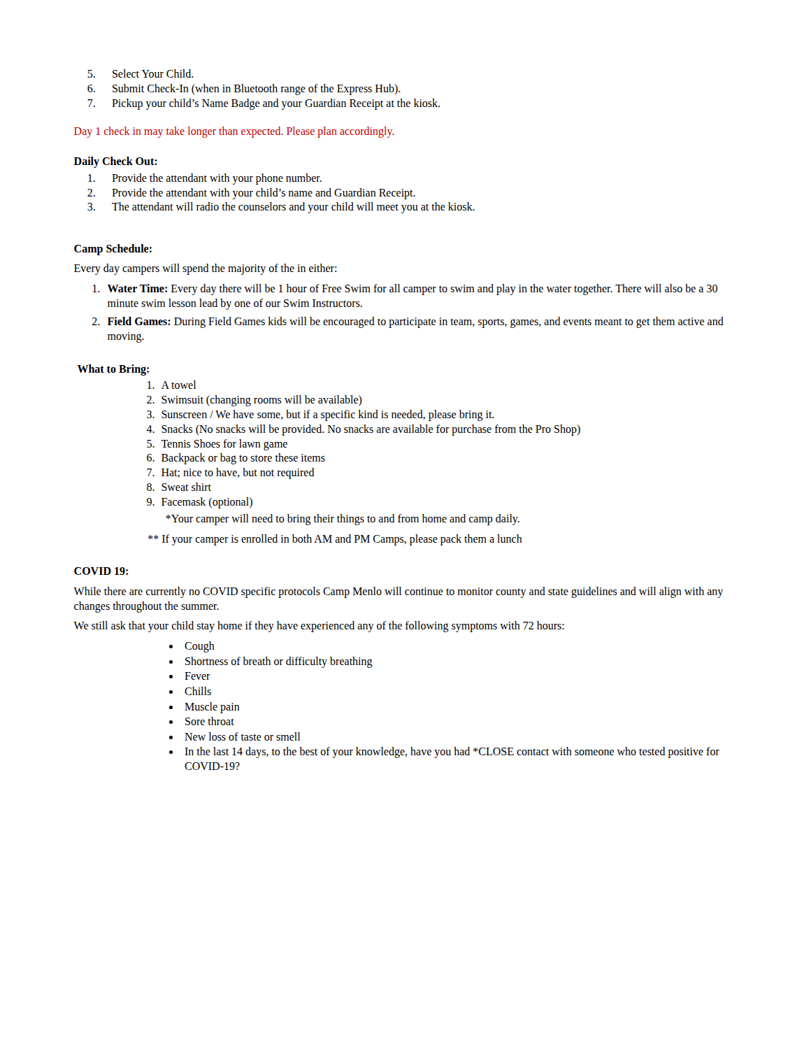Select Your Child.
Submit Check-In (when in Bluetooth range of the Express Hub).
Pickup your child’s Name Badge and your Guardian Receipt at the kiosk.
Day 1 check in may take longer than expected. Please plan accordingly.
Daily Check Out:
Provide the attendant with your phone number.
Provide the attendant with your child’s name and Guardian Receipt.
The attendant will radio the counselors and your child will meet you at the kiosk.
Camp Schedule:
Every day campers will spend the majority of the in either:
Water Time: Every day there will be 1 hour of Free Swim for all camper to swim and play in the water together. There will also be a 30 minute swim lesson lead by one of our Swim Instructors.
Field Games: During Field Games kids will be encouraged to participate in team, sports, games, and events meant to get them active and moving.
What to Bring:
A towel
Swimsuit (changing rooms will be available)
Sunscreen / We have some, but if a specific kind is needed, please bring it.
Snacks (No snacks will be provided. No snacks are available for purchase from the Pro Shop)
Tennis Shoes for lawn game
Backpack or bag to store these items
Hat; nice to have, but not required
Sweat shirt
Facemask (optional)
*Your camper will need to bring their things to and from home and camp daily.
** If your camper is enrolled in both AM and PM Camps, please pack them a lunch
COVID 19:
While there are currently no COVID specific protocols Camp Menlo will continue to monitor county and state guidelines and will align with any changes throughout the summer.
We still ask that your child stay home if they have experienced any of the following symptoms with 72 hours:
Cough
Shortness of breath or difficulty breathing
Fever
Chills
Muscle pain
Sore throat
New loss of taste or smell
In the last 14 days, to the best of your knowledge, have you had *CLOSE contact with someone who tested positive for COVID-19?